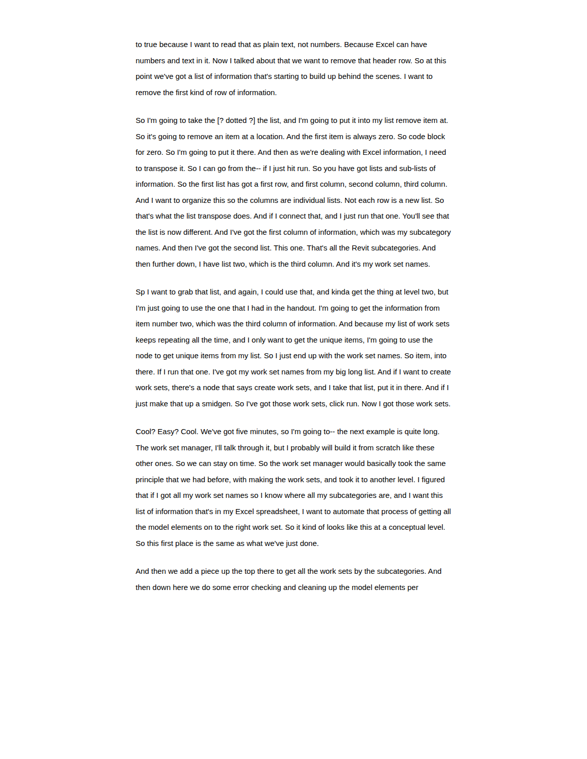to true because I want to read that as plain text, not numbers. Because Excel can have numbers and text in it. Now I talked about that we want to remove that header row. So at this point we've got a list of information that's starting to build up behind the scenes. I want to remove the first kind of row of information.
So I'm going to take the [? dotted ?] the list, and I'm going to put it into my list remove item at. So it's going to remove an item at a location. And the first item is always zero. So code block for zero. So I'm going to put it there. And then as we're dealing with Excel information, I need to transpose it. So I can go from the-- if I just hit run. So you have got lists and sub-lists of information. So the first list has got a first row, and first column, second column, third column. And I want to organize this so the columns are individual lists. Not each row is a new list. So that's what the list transpose does. And if I connect that, and I just run that one. You'll see that the list is now different. And I've got the first column of information, which was my subcategory names. And then I've got the second list. This one. That's all the Revit subcategories. And then further down, I have list two, which is the third column. And it's my work set names.
Sp I want to grab that list, and again, I could use that, and kinda get the thing at level two, but I'm just going to use the one that I had in the handout. I'm going to get the information from item number two, which was the third column of information. And because my list of work sets keeps repeating all the time, and I only want to get the unique items, I'm going to use the node to get unique items from my list. So I just end up with the work set names. So item, into there. If I run that one. I've got my work set names from my big long list. And if I want to create work sets, there's a node that says create work sets, and I take that list, put it in there. And if I just make that up a smidgen. So I've got those work sets, click run. Now I got those work sets.
Cool? Easy? Cool. We've got five minutes, so I'm going to-- the next example is quite long. The work set manager, I'll talk through it, but I probably will build it from scratch like these other ones. So we can stay on time. So the work set manager would basically took the same principle that we had before, with making the work sets, and took it to another level. I figured that if I got all my work set names so I know where all my subcategories are, and I want this list of information that's in my Excel spreadsheet, I want to automate that process of getting all the model elements on to the right work set. So it kind of looks like this at a conceptual level. So this first place is the same as what we've just done.
And then we add a piece up the top there to get all the work sets by the subcategories. And then down here we do some error checking and cleaning up the model elements per